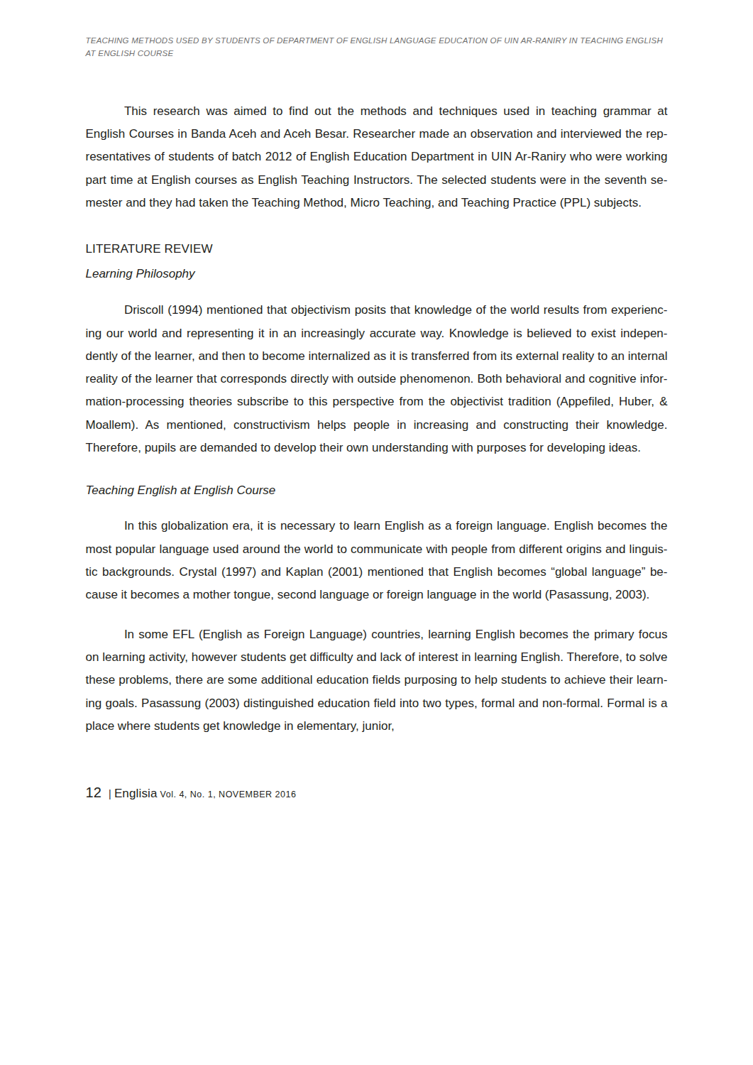Teaching Methods Used by Students of Department of English Language Education of UIN Ar-Raniry in Teaching English at English Course
This research was aimed to find out the methods and techniques used in teaching grammar at English Courses in Banda Aceh and Aceh Besar. Researcher made an observation and interviewed the representatives of students of batch 2012 of English Education Department in UIN Ar-Raniry who were working part time at English courses as English Teaching Instructors. The selected students were in the seventh semester and they had taken the Teaching Method, Micro Teaching, and Teaching Practice (PPL) subjects.
Literature Review
Learning Philosophy
Driscoll (1994) mentioned that objectivism posits that knowledge of the world results from experiencing our world and representing it in an increasingly accurate way. Knowledge is believed to exist independently of the learner, and then to become internalized as it is transferred from its external reality to an internal reality of the learner that corresponds directly with outside phenomenon. Both behavioral and cognitive information-processing theories subscribe to this perspective from the objectivist tradition (Appefiled, Huber, & Moallem). As mentioned, constructivism helps people in increasing and constructing their knowledge. Therefore, pupils are demanded to develop their own understanding with purposes for developing ideas.
Teaching English at English Course
In this globalization era, it is necessary to learn English as a foreign language. English becomes the most popular language used around the world to communicate with people from different origins and linguistic backgrounds. Crystal (1997) and Kaplan (2001) mentioned that English becomes “global language” because it becomes a mother tongue, second language or foreign language in the world (Pasassung, 2003).
In some EFL (English as Foreign Language) countries, learning English becomes the primary focus on learning activity, however students get difficulty and lack of interest in learning English. Therefore, to solve these problems, there are some additional education fields purposing to help students to achieve their learning goals. Pasassung (2003) distinguished education field into two types, formal and non-formal. Formal is a place where students get knowledge in elementary, junior,
12 | Englisia Vol. 4, No. 1, NOVEMBER 2016